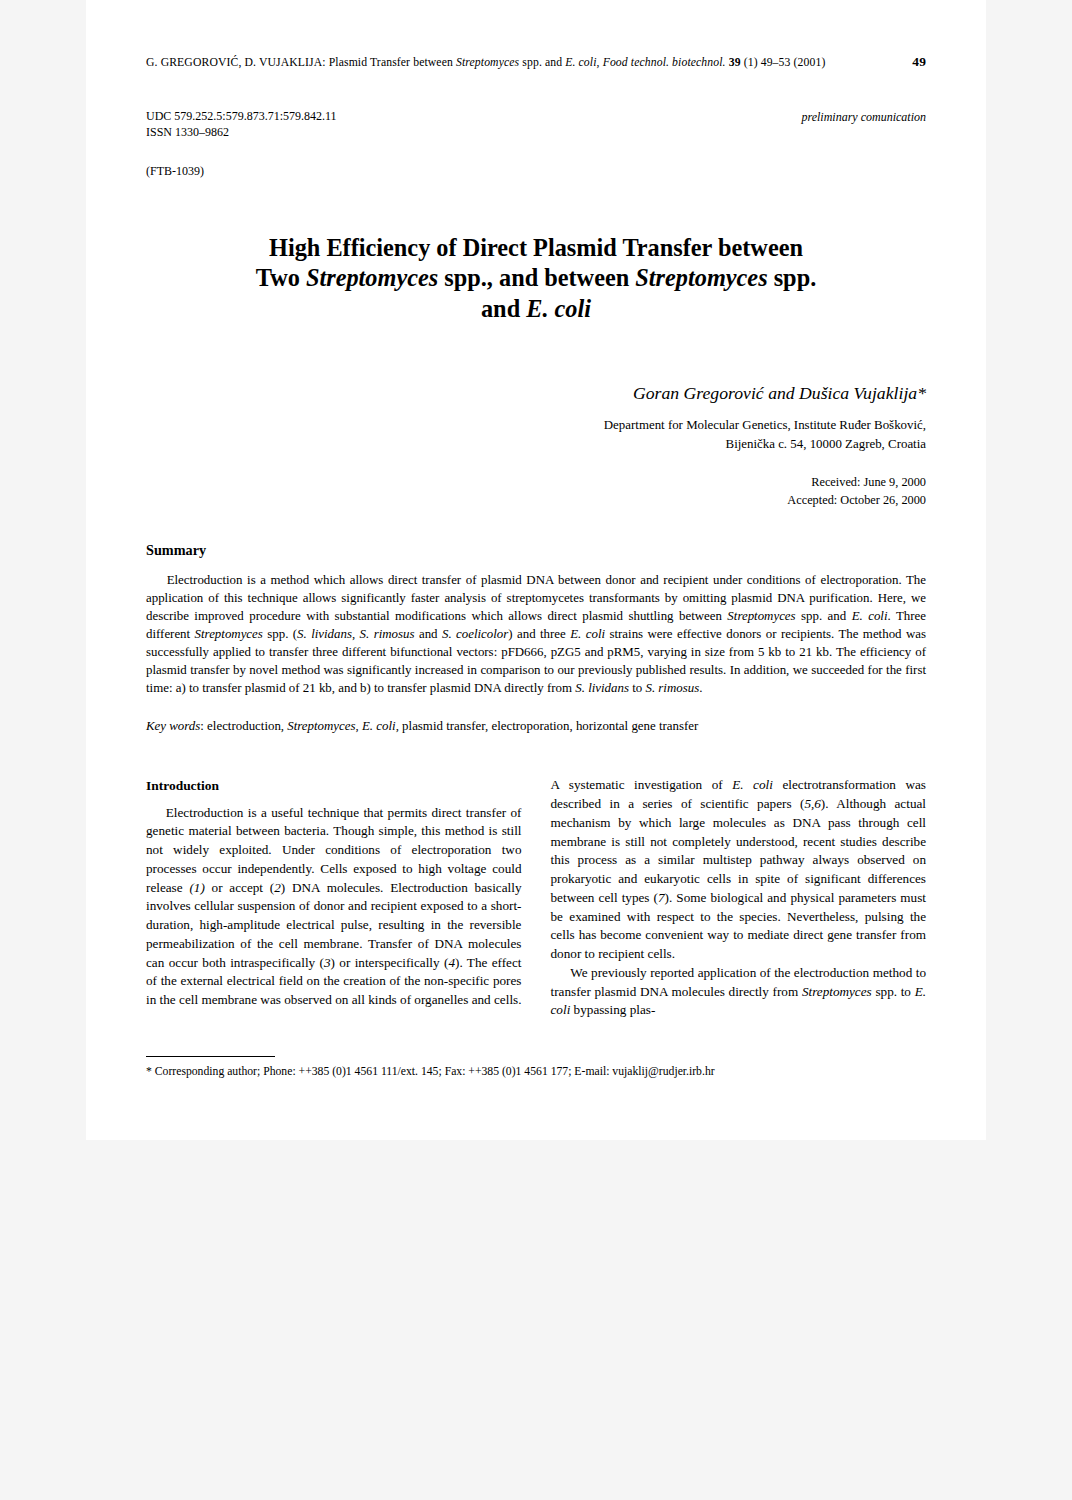G. GREGOROVIĆ, D. VUJAKLIJA: Plasmid Transfer between Streptomyces spp. and E. coli, Food technol. biotechnol. 39 (1) 49–53 (2001) 49
UDC 579.252.5:579.873.71:579.842.11
ISSN 1330–9862
preliminary comunication
(FTB-1039)
High Efficiency of Direct Plasmid Transfer between
Two Streptomyces spp., and between Streptomyces spp.
and E. coli
Goran Gregorović and Dušica Vujaklija*
Department for Molecular Genetics, Institute Ruđer Bošković,
Bijenička c. 54, 10000 Zagreb, Croatia
Received: June 9, 2000
Accepted: October 26, 2000
Summary
Electroduction is a method which allows direct transfer of plasmid DNA between donor and recipient under conditions of electroporation. The application of this technique allows significantly faster analysis of streptomycetes transformants by omitting plasmid DNA purification. Here, we describe improved procedure with substantial modifications which allows direct plasmid shuttling between Streptomyces spp. and E. coli. Three different Streptomyces spp. (S. lividans, S. rimosus and S. coelicolor) and three E. coli strains were effective donors or recipients. The method was successfully applied to transfer three different bifunctional vectors: pFD666, pZG5 and pRM5, varying in size from 5 kb to 21 kb. The efficiency of plasmid transfer by novel method was significantly increased in comparison to our previously published results. In addition, we succeeded for the first time: a) to transfer plasmid of 21 kb, and b) to transfer plasmid DNA directly from S. lividans to S. rimosus.
Key words: electroduction, Streptomyces, E. coli, plasmid transfer, electroporation, horizontal gene transfer
Introduction
Electroduction is a useful technique that permits direct transfer of genetic material between bacteria. Though simple, this method is still not widely exploited. Under conditions of electroporation two processes occur independently. Cells exposed to high voltage could release (1) or accept (2) DNA molecules. Electroduction basically involves cellular suspension of donor and recipient exposed to a short-duration, high-amplitude electrical pulse, resulting in the reversible permeabilization of the cell membrane. Transfer of DNA molecules can occur both intraspecifically (3) or interspecifically (4). The effect of the external electrical field on the creation of the non-specific pores in the cell membrane was observed on all kinds of organelles and cells. A systematic investigation of E. coli electrotransformation was described in a series of scientific papers (5,6). Although actual mechanism by which large molecules as DNA pass through cell membrane is still not completely understood, recent studies describe this process as a similar multistep pathway always observed on prokaryotic and eukaryotic cells in spite of significant differences between cell types (7). Some biological and physical parameters must be examined with respect to the species. Nevertheless, pulsing the cells has become convenient way to mediate direct gene transfer from donor to recipient cells.
We previously reported application of the electroduction method to transfer plasmid DNA molecules directly from Streptomyces spp. to E. coli bypassing plas-
* Corresponding author; Phone: ++385 (0)1 4561 111/ext. 145; Fax: ++385 (0)1 4561 177; E-mail: vujaklij@rudjer.irb.hr